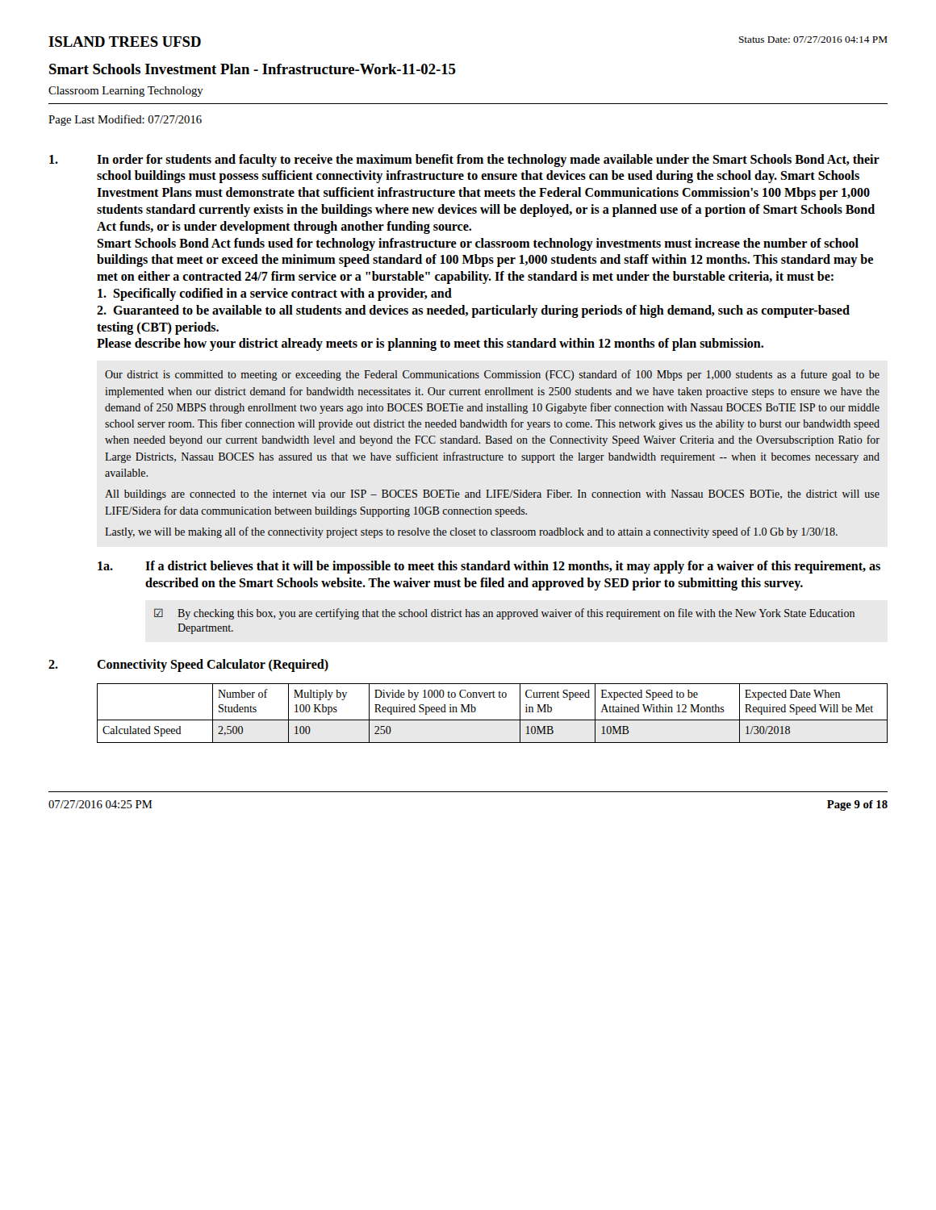ISLAND TREES UFSD
Status Date: 07/27/2016 04:14 PM
Smart Schools Investment Plan - Infrastructure-Work-11-02-15
Classroom Learning Technology
Page Last Modified: 07/27/2016
1.
In order for students and faculty to receive the maximum benefit from the technology made available under the Smart Schools Bond Act, their school buildings must possess sufficient connectivity infrastructure to ensure that devices can be used during the school day. Smart Schools Investment Plans must demonstrate that sufficient infrastructure that meets the Federal Communications Commission's 100 Mbps per 1,000 students standard currently exists in the buildings where new devices will be deployed, or is a planned use of a portion of Smart Schools Bond Act funds, or is under development through another funding source.
Smart Schools Bond Act funds used for technology infrastructure or classroom technology investments must increase the number of school buildings that meet or exceed the minimum speed standard of 100 Mbps per 1,000 students and staff within 12 months. This standard may be met on either a contracted 24/7 firm service or a "burstable" capability. If the standard is met under the burstable criteria, it must be:
1. Specifically codified in a service contract with a provider, and
2. Guaranteed to be available to all students and devices as needed, particularly during periods of high demand, such as computer-based testing (CBT) periods.
Please describe how your district already meets or is planning to meet this standard within 12 months of plan submission.
Our district is committed to meeting or exceeding the Federal Communications Commission (FCC) standard of 100 Mbps per 1,000 students as a future goal to be implemented when our district demand for bandwidth necessitates it. Our current enrollment is 2500 students and we have taken proactive steps to ensure we have the demand of 250 MBPS through enrollment two years ago into BOCES BOETie and installing 10 Gigabyte fiber connection with Nassau BOCES BoTIE ISP to our middle school server room. This fiber connection will provide out district the needed bandwidth for years to come. This network gives us the ability to burst our bandwidth speed when needed beyond our current bandwidth level and beyond the FCC standard. Based on the Connectivity Speed Waiver Criteria and the Oversubscription Ratio for Large Districts, Nassau BOCES has assured us that we have sufficient infrastructure to support the larger bandwidth requirement -- when it becomes necessary and available.
All buildings are connected to the internet via our ISP – BOCES BOETie and LIFE/Sidera Fiber. In connection with Nassau BOCES BOTie, the district will use LIFE/Sidera for data communication between buildings Supporting 10GB connection speeds.
Lastly, we will be making all of the connectivity project steps to resolve the closet to classroom roadblock and to attain a connectivity speed of 1.0 Gb by 1/30/18.
1a.
If a district believes that it will be impossible to meet this standard within 12 months, it may apply for a waiver of this requirement, as described on the Smart Schools website. The waiver must be filed and approved by SED prior to submitting this survey.
☑
By checking this box, you are certifying that the school district has an approved waiver of this requirement on file with the New York State Education Department.
2.
Connectivity Speed Calculator (Required)
| | Number of Students | Multiply by 100 Kbps | Divide by 1000 to Convert to Required Speed in Mb | Current Speed in Mb | Expected Speed to be Attained Within 12 Months | Expected Date When Required Speed Will be Met |
| --- | --- | --- | --- | --- | --- | --- |
| Calculated Speed | 2,500 | 100 | 250 | 10MB | 10MB | 1/30/2018 |
07/27/2016 04:25 PM
Page 9 of 18